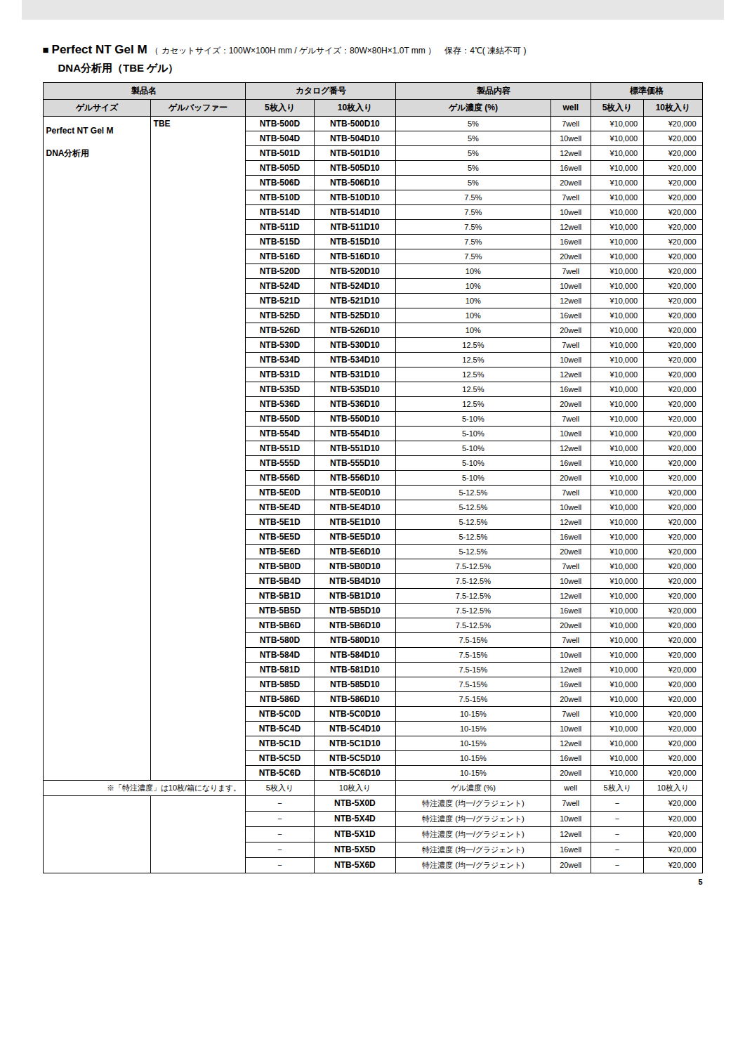■Perfect NT Gel M （ カセットサイズ：100W×100H mm / ゲルサイズ：80W×80H×1.0T mm ）　保存：4℃( 凍結不可 )
DNA分析用（TBE ゲル）
| 製品名 | カタログ番号 | 製品内容 | 標準価格 |
| --- | --- | --- | --- |
| ゲルサイズ | ゲルバッファー | 5枚入り | 10枚入り | ゲル濃度 (%) | well | 5枚入り | 10枚入り |
| Perfect NT Gel M | TBE | NTB-500D | NTB-500D10 | 5% | 7well | ¥10,000 | ¥20,000 |
| NTB-504D | NTB-504D10 | 5% | 10well | ¥10,000 | ¥20,000 |
| DNA分析用 | NTB-501D | NTB-501D10 | 5% | 12well | ¥10,000 | ¥20,000 |
| NTB-505D | NTB-505D10 | 5% | 16well | ¥10,000 | ¥20,000 |
| NTB-506D | NTB-506D10 | 5% | 20well | ¥10,000 | ¥20,000 |
| NTB-510D | NTB-510D10 | 7.5% | 7well | ¥10,000 | ¥20,000 |
| NTB-514D | NTB-514D10 | 7.5% | 10well | ¥10,000 | ¥20,000 |
| NTB-511D | NTB-511D10 | 7.5% | 12well | ¥10,000 | ¥20,000 |
| NTB-515D | NTB-515D10 | 7.5% | 16well | ¥10,000 | ¥20,000 |
| NTB-516D | NTB-516D10 | 7.5% | 20well | ¥10,000 | ¥20,000 |
| NTB-520D | NTB-520D10 | 10% | 7well | ¥10,000 | ¥20,000 |
| NTB-524D | NTB-524D10 | 10% | 10well | ¥10,000 | ¥20,000 |
| NTB-521D | NTB-521D10 | 10% | 12well | ¥10,000 | ¥20,000 |
| NTB-525D | NTB-525D10 | 10% | 16well | ¥10,000 | ¥20,000 |
| NTB-526D | NTB-526D10 | 10% | 20well | ¥10,000 | ¥20,000 |
| NTB-530D | NTB-530D10 | 12.5% | 7well | ¥10,000 | ¥20,000 |
| NTB-534D | NTB-534D10 | 12.5% | 10well | ¥10,000 | ¥20,000 |
| NTB-531D | NTB-531D10 | 12.5% | 12well | ¥10,000 | ¥20,000 |
| NTB-535D | NTB-535D10 | 12.5% | 16well | ¥10,000 | ¥20,000 |
| NTB-536D | NTB-536D10 | 12.5% | 20well | ¥10,000 | ¥20,000 |
| NTB-550D | NTB-550D10 | 5-10% | 7well | ¥10,000 | ¥20,000 |
| NTB-554D | NTB-554D10 | 5-10% | 10well | ¥10,000 | ¥20,000 |
| NTB-551D | NTB-551D10 | 5-10% | 12well | ¥10,000 | ¥20,000 |
| NTB-555D | NTB-555D10 | 5-10% | 16well | ¥10,000 | ¥20,000 |
| NTB-556D | NTB-556D10 | 5-10% | 20well | ¥10,000 | ¥20,000 |
| NTB-5E0D | NTB-5E0D10 | 5-12.5% | 7well | ¥10,000 | ¥20,000 |
| NTB-5E4D | NTB-5E4D10 | 5-12.5% | 10well | ¥10,000 | ¥20,000 |
| NTB-5E1D | NTB-5E1D10 | 5-12.5% | 12well | ¥10,000 | ¥20,000 |
| NTB-5E5D | NTB-5E5D10 | 5-12.5% | 16well | ¥10,000 | ¥20,000 |
| NTB-5E6D | NTB-5E6D10 | 5-12.5% | 20well | ¥10,000 | ¥20,000 |
| NTB-5B0D | NTB-5B0D10 | 7.5-12.5% | 7well | ¥10,000 | ¥20,000 |
| NTB-5B4D | NTB-5B4D10 | 7.5-12.5% | 10well | ¥10,000 | ¥20,000 |
| NTB-5B1D | NTB-5B1D10 | 7.5-12.5% | 12well | ¥10,000 | ¥20,000 |
| NTB-5B5D | NTB-5B5D10 | 7.5-12.5% | 16well | ¥10,000 | ¥20,000 |
| NTB-5B6D | NTB-5B6D10 | 7.5-12.5% | 20well | ¥10,000 | ¥20,000 |
| NTB-580D | NTB-580D10 | 7.5-15% | 7well | ¥10,000 | ¥20,000 |
| NTB-584D | NTB-584D10 | 7.5-15% | 10well | ¥10,000 | ¥20,000 |
| NTB-581D | NTB-581D10 | 7.5-15% | 12well | ¥10,000 | ¥20,000 |
| NTB-585D | NTB-585D10 | 7.5-15% | 16well | ¥10,000 | ¥20,000 |
| NTB-586D | NTB-586D10 | 7.5-15% | 20well | ¥10,000 | ¥20,000 |
| NTB-5C0D | NTB-5C0D10 | 10-15% | 7well | ¥10,000 | ¥20,000 |
| NTB-5C4D | NTB-5C4D10 | 10-15% | 10well | ¥10,000 | ¥20,000 |
| NTB-5C1D | NTB-5C1D10 | 10-15% | 12well | ¥10,000 | ¥20,000 |
| NTB-5C5D | NTB-5C5D10 | 10-15% | 16well | ¥10,000 | ¥20,000 |
| NTB-5C6D | NTB-5C6D10 | 10-15% | 20well | ¥10,000 | ¥20,000 |
| ※「特注濃度」は10枚/箱になります。 | 5枚入り | 10枚入り | ゲル濃度 (%) | well | 5枚入り | 10枚入り |
| | | − | NTB-5X0D | 特注濃度 (均一/グラジェント) | 7well | − | ¥20,000 |
| − | NTB-5X4D | 特注濃度 (均一/グラジェント) | 10well | − | ¥20,000 |
| − | NTB-5X1D | 特注濃度 (均一/グラジェント) | 12well | − | ¥20,000 |
| − | NTB-5X5D | 特注濃度 (均一/グラジェント) | 16well | − | ¥20,000 |
| − | NTB-5X6D | 特注濃度 (均一/グラジェント) | 20well | − | ¥20,000 |
5